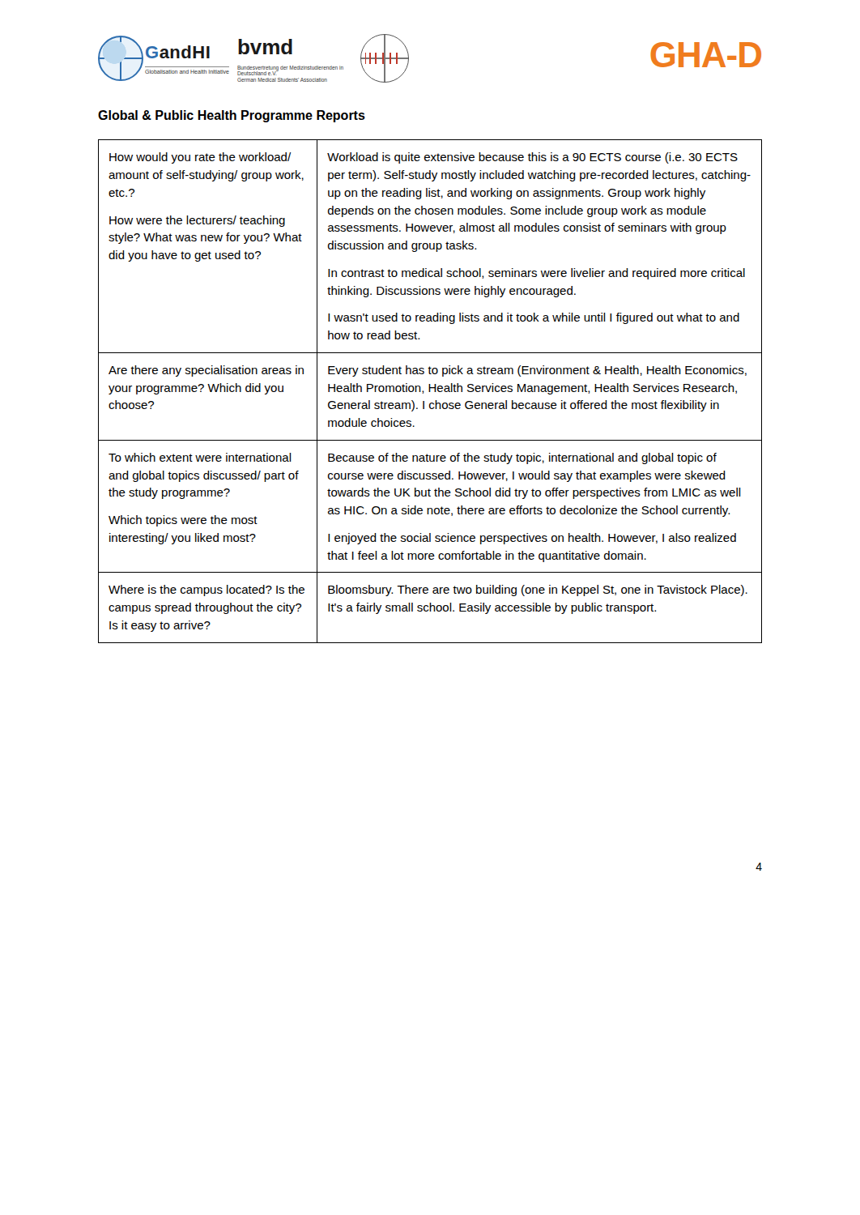GandHI
Globalisation and Health Initiative
bvmd
Bundesvertretung der Medizinstudierenden in Deutschland e.V.
German Medical Students' Association
GHA-D
Global & Public Health Programme Reports
| How would you rate the workload/ amount of self-studying/ group work, etc.? How were the lecturers/ teaching style? What was new for you? What did you have to get used to? | Workload is quite extensive because this is a 90 ECTS course (i.e. 30 ECTS per term). Self-study mostly included watching pre-recorded lectures, catching-up on the reading list, and working on assignments. Group work highly depends on the chosen modules. Some include group work as module assessments. However, almost all modules consist of seminars with group discussion and group tasks. In contrast to medical school, seminars were livelier and required more critical thinking. Discussions were highly encouraged. I wasn't used to reading lists and it took a while until I figured out what to and how to read best. |
| Are there any specialisation areas in your programme? Which did you choose? | Every student has to pick a stream (Environment & Health, Health Economics, Health Promotion, Health Services Management, Health Services Research, General stream). I chose General because it offered the most flexibility in module choices. |
| To which extent were international and global topics discussed/ part of the study programme? Which topics were the most interesting/ you liked most? | Because of the nature of the study topic, international and global topic of course were discussed. However, I would say that examples were skewed towards the UK but the School did try to offer perspectives from LMIC as well as HIC. On a side note, there are efforts to decolonize the School currently. I enjoyed the social science perspectives on health. However, I also realized that I feel a lot more comfortable in the quantitative domain. |
| Where is the campus located? Is the campus spread throughout the city? Is it easy to arrive? | Bloomsbury. There are two building (one in Keppel St, one in Tavistock Place). It's a fairly small school. Easily accessible by public transport. |
4